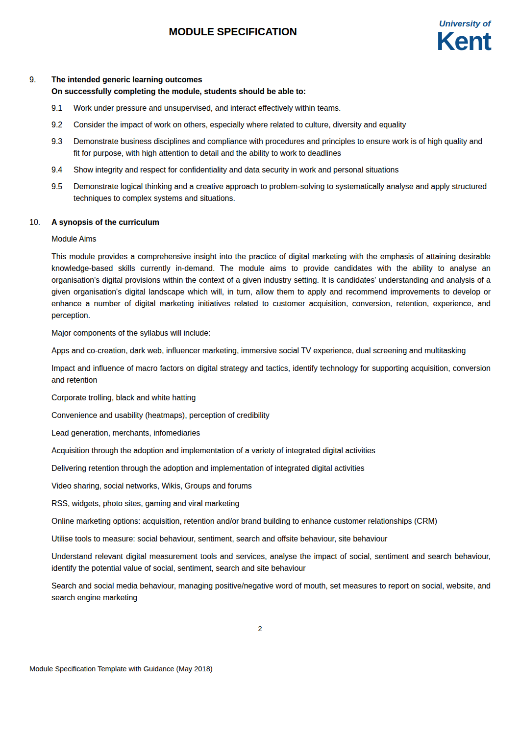MODULE SPECIFICATION
University of Kent
9.
The intended generic learning outcomes
On successfully completing the module, students should be able to:
9.1
Work under pressure and unsupervised, and interact effectively within teams.
9.2
Consider the impact of work on others, especially where related to culture, diversity and equality
9.3
Demonstrate business disciplines and compliance with procedures and principles to ensure work is of high quality and fit for purpose, with high attention to detail and the ability to work to deadlines
9.4
Show integrity and respect for confidentiality and data security in work and personal situations
9.5
Demonstrate logical thinking and a creative approach to problem-solving to systematically analyse and apply structured techniques to complex systems and situations.
10.
A synopsis of the curriculum
Module Aims
This module provides a comprehensive insight into the practice of digital marketing with the emphasis of attaining desirable knowledge-based skills currently in-demand. The module aims to provide candidates with the ability to analyse an organisation's digital provisions within the context of a given industry setting. It is candidates' understanding and analysis of a given organisation's digital landscape which will, in turn, allow them to apply and recommend improvements to develop or enhance a number of digital marketing initiatives related to customer acquisition, conversion, retention, experience, and perception.
Major components of the syllabus will include:
Apps and co-creation, dark web, influencer marketing, immersive social TV experience, dual screening and multitasking
Impact and influence of macro factors on digital strategy and tactics, identify technology for supporting acquisition, conversion and retention
Corporate trolling, black and white hatting
Convenience and usability (heatmaps), perception of credibility
Lead generation, merchants, infomediaries
Acquisition through the adoption and implementation of a variety of integrated digital activities
Delivering retention through the adoption and implementation of integrated digital activities
Video sharing, social networks, Wikis, Groups and forums
RSS, widgets, photo sites, gaming and viral marketing
Online marketing options: acquisition, retention and/or brand building to enhance customer relationships (CRM)
Utilise tools to measure: social behaviour, sentiment, search and offsite behaviour, site behaviour
Understand relevant digital measurement tools and services, analyse the impact of social, sentiment and search behaviour, identify the potential value of social, sentiment, search and site behaviour
Search and social media behaviour, managing positive/negative word of mouth, set measures to report on social, website, and search engine marketing
2
Module Specification Template with Guidance (May 2018)